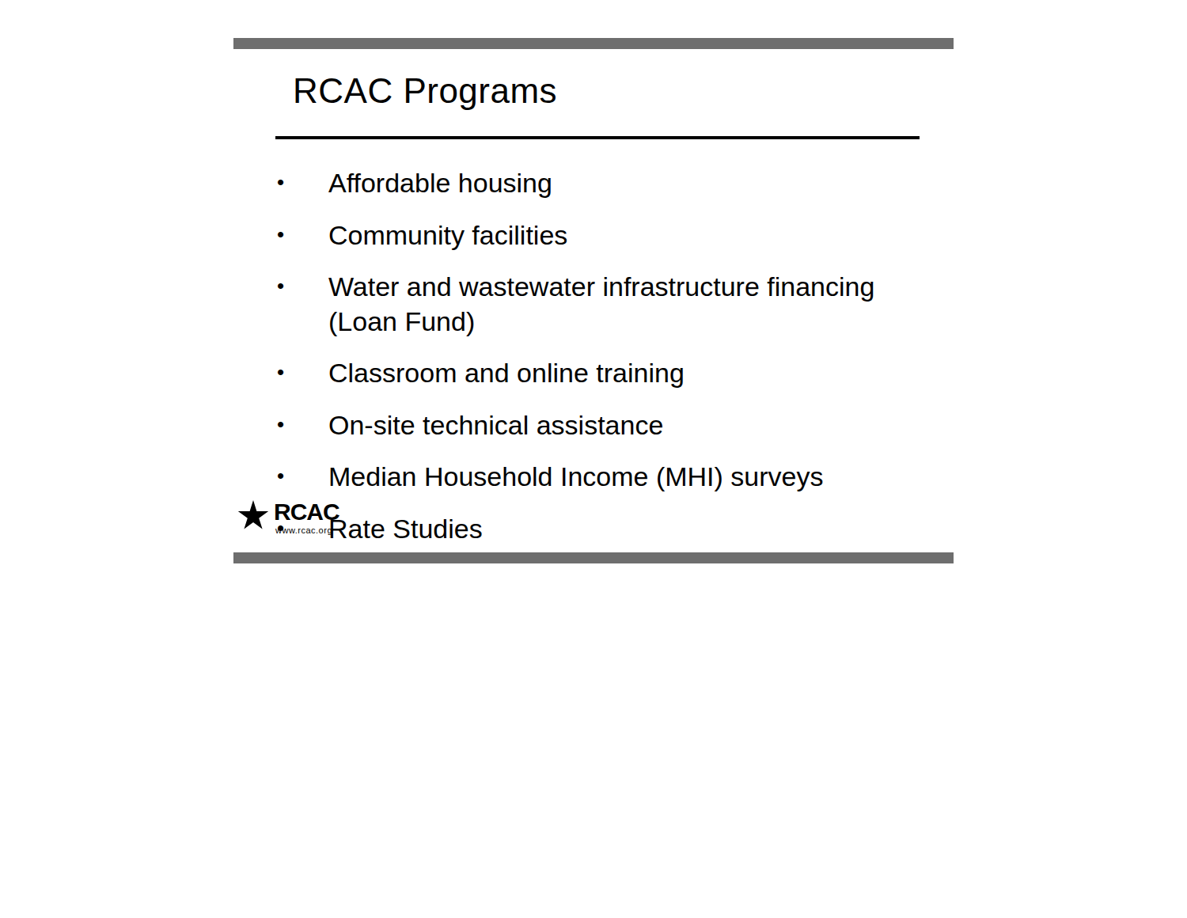RCAC Programs
Affordable housing
Community facilities
Water and wastewater infrastructure financing (Loan Fund)
Classroom and online training
On-site technical assistance
Median Household Income (MHI) surveys
Rate Studies
RCAC
www.rcac.org